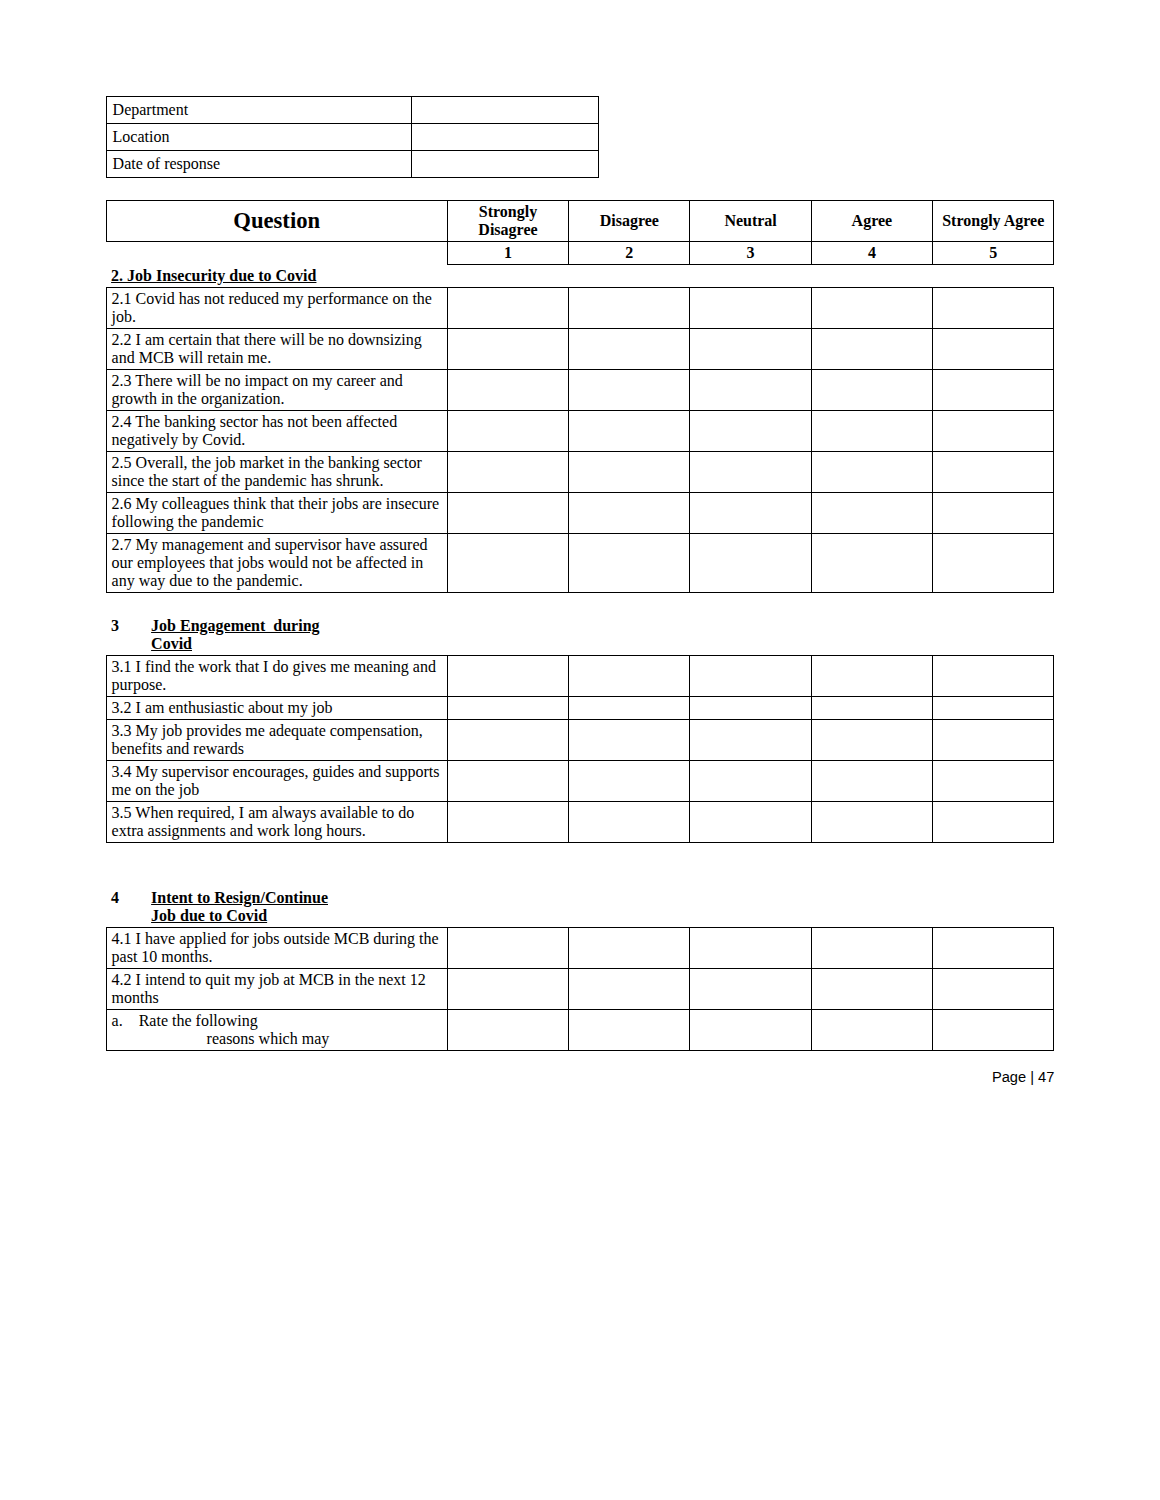| Department | |
| Location | |
| Date of response | |
| Question | Strongly Disagree | Disagree | Neutral | Agree | Strongly Agree |
| --- | --- | --- | --- | --- | --- |
| | 1 | 2 | 3 | 4 | 5 |
| 2. Job Insecurity due to Covid |
| 2.1 Covid has not reduced my performance on the job. | | | | | |
| 2.2 I am certain that there will be no downsizing and MCB will retain me. | | | | | |
| 2.3 There will be no impact on my career and growth in the organization. | | | | | |
| 2.4 The banking sector has not been affected negatively by Covid. | | | | | |
| 2.5 Overall, the job market in the banking sector since the start of the pandemic has shrunk. | | | | | |
| 2.6 My colleagues think that their jobs are insecure following the pandemic | | | | | |
| 2.7 My management and supervisor have assured our employees that jobs would not be affected in any way due to the pandemic. | | | | | |
| 3 Job Engagement during Covid |
| 3.1 I find the work that I do gives me meaning and purpose. | | | | | |
| 3.2 I am enthusiastic about my job | | | | | |
| 3.3 My job provides me adequate compensation, benefits and rewards | | | | | |
| 3.4 My supervisor encourages, guides and supports me on the job | | | | | |
| 3.5 When required, I am always available to do extra assignments and work long hours. | | | | | |
| 4 Intent to Resign/Continue Job due to Covid |
| 4.1 I have applied for jobs outside MCB during the past 10 months. | | | | | |
| 4.2 I intend to quit my job at MCB in the next 12 months | | | | | |
| a. Rate the following reasons which may | | | | | |
Page | 47